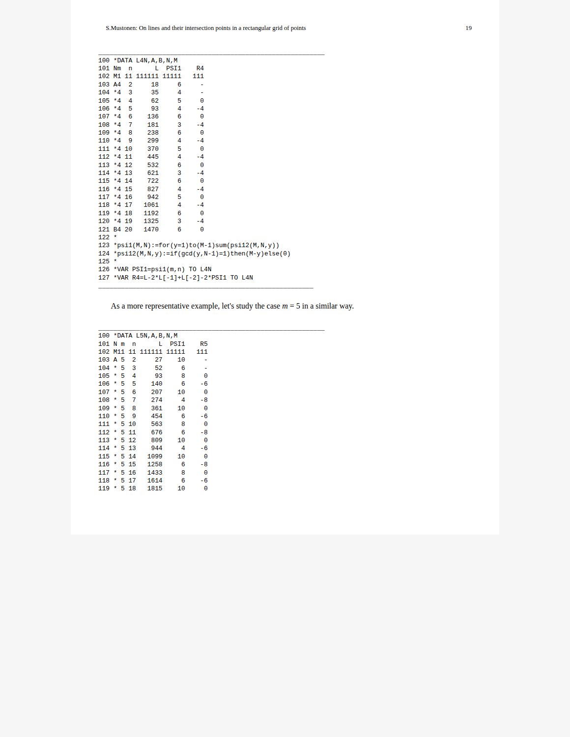S.Mustonen: On lines and their intersection points in a rectangular grid of points 19
____________________________________________________________
100 *DATA L4N,A,B,N,M
101 Nm  n      L  PSI1    R4
102 M1 11 111111 11111   111
103 A4  2     18     6     -
104 *4  3     35     4     -
105 *4  4     62     5     0
106 *4  5     93     4    -4
107 *4  6    136     6     0
108 *4  7    181     3    -4
109 *4  8    238     6     0
110 *4  9    299     4    -4
111 *4 10    370     5     0
112 *4 11    445     4    -4
113 *4 12    532     6     0
114 *4 13    621     3    -4
115 *4 14    722     6     0
116 *4 15    827     4    -4
117 *4 16    942     5     0
118 *4 17   1061     4    -4
119 *4 18   1192     6     0
120 *4 19   1325     3    -4
121 B4 20   1470     6     0
122 *
123 *psi1(M,N):=for(y=1)to(M-1)sum(psi12(M,N,y))
124 *psi12(M,N,y):=if(gcd(y,N-1)=1)then(M-y)else(0)
125 *
126 *VAR PSI1=psi1(m,n) TO L4N
127 *VAR R4=L-2*L[-1]+L[-2]-2*PSI1 TO L4N
_________________________________________________________
As a more representative example, let's study the case m = 5 in a similar way.
____________________________________________________________
100 *DATA L5N,A,B,N,M
101 N m  n      L  PSI1    R5
102 M11 11 111111 11111   111
103 A 5  2     27    10     -
104 * 5  3     52     6     -
105 * 5  4     93     8     0
106 * 5  5    140     6    -6
107 * 5  6    207    10     0
108 * 5  7    274     4    -8
109 * 5  8    361    10     0
110 * 5  9    454     6    -6
111 * 5 10    563     8     0
112 * 5 11    676     6    -8
113 * 5 12    809    10     0
114 * 5 13    944     4    -6
115 * 5 14   1099    10     0
116 * 5 15   1258     6    -8
117 * 5 16   1433     8     0
118 * 5 17   1614     6    -6
119 * 5 18   1815    10     0